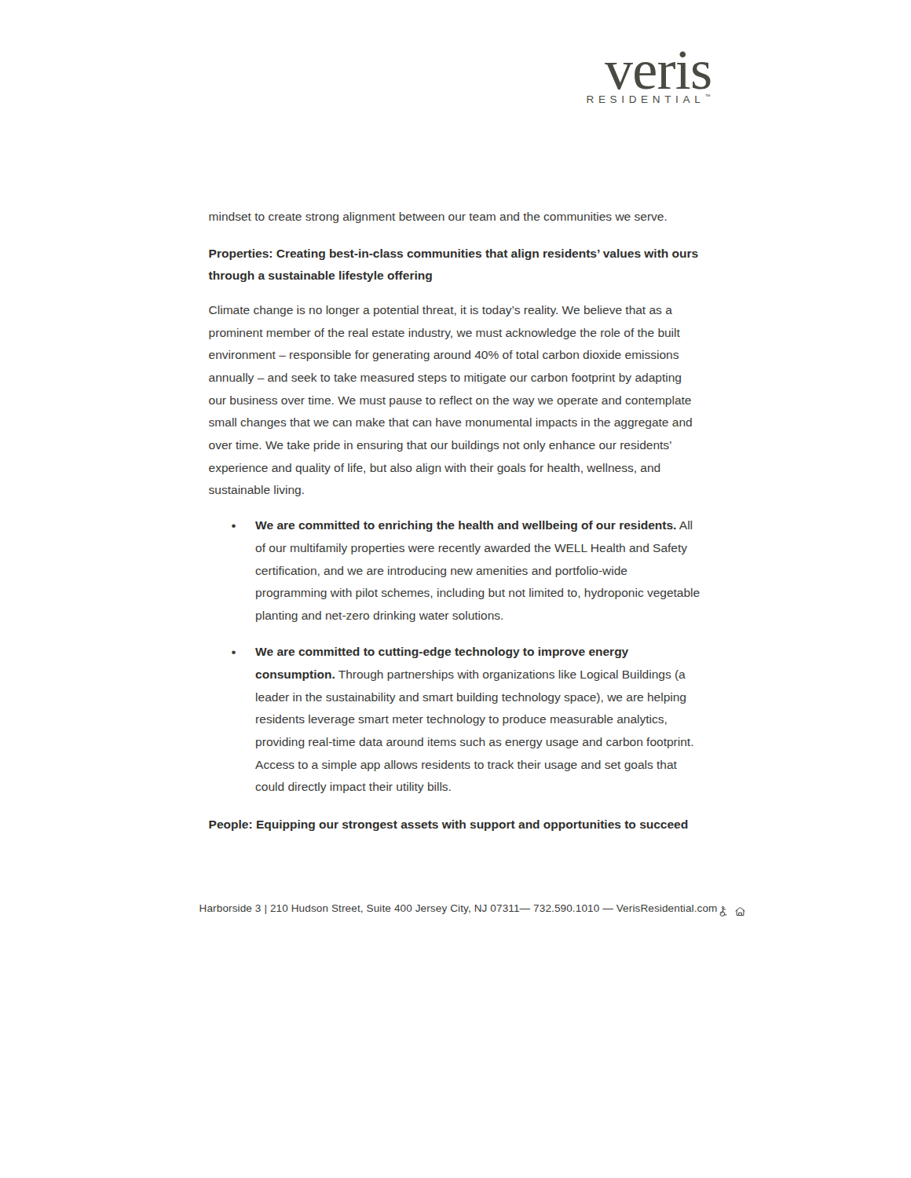veris RESIDENTIAL™
mindset to create strong alignment between our team and the communities we serve.
Properties: Creating best-in-class communities that align residents’ values with ours through a sustainable lifestyle offering
Climate change is no longer a potential threat, it is today’s reality. We believe that as a prominent member of the real estate industry, we must acknowledge the role of the built environment – responsible for generating around 40% of total carbon dioxide emissions annually – and seek to take measured steps to mitigate our carbon footprint by adapting our business over time. We must pause to reflect on the way we operate and contemplate small changes that we can make that can have monumental impacts in the aggregate and over time. We take pride in ensuring that our buildings not only enhance our residents’ experience and quality of life, but also align with their goals for health, wellness, and sustainable living.
We are committed to enriching the health and wellbeing of our residents. All of our multifamily properties were recently awarded the WELL Health and Safety certification, and we are introducing new amenities and portfolio-wide programming with pilot schemes, including but not limited to, hydroponic vegetable planting and net-zero drinking water solutions.
We are committed to cutting-edge technology to improve energy consumption. Through partnerships with organizations like Logical Buildings (a leader in the sustainability and smart building technology space), we are helping residents leverage smart meter technology to produce measurable analytics, providing real-time data around items such as energy usage and carbon footprint. Access to a simple app allows residents to track their usage and set goals that could directly impact their utility bills.
People: Equipping our strongest assets with support and opportunities to succeed
Harborside 3 | 210 Hudson Street, Suite 400 Jersey City, NJ 07311— 732.590.1010 — VerisResidential.com